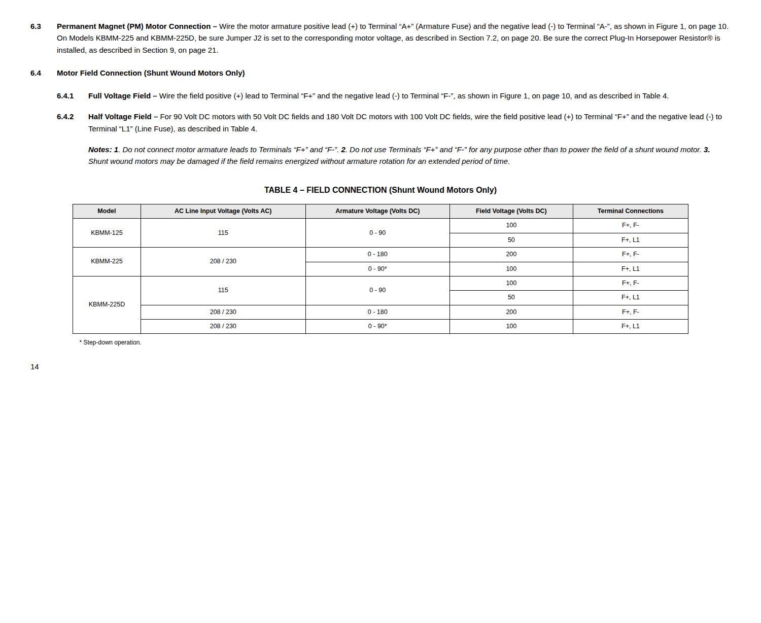6.3
Permanent Magnet (PM) Motor Connection – Wire the motor armature positive lead (+) to Terminal “A+” (Armature Fuse) and the negative lead (-) to Terminal “A-”, as shown in Figure 1, on page 10. On Models KBMM-225 and KBMM-225D, be sure Jumper J2 is set to the corresponding motor voltage, as described in Section 7.2, on page 20. Be sure the correct Plug-In Horsepower Resistor® is installed, as described in Section 9, on page 21.
6.4
Motor Field Connection (Shunt Wound Motors Only)
6.4.1
Full Voltage Field – Wire the field positive (+) lead to Terminal “F+” and the negative lead (-) to Terminal “F-”, as shown in Figure 1, on page 10, and as described in Table 4.
6.4.2
Half Voltage Field – For 90 Volt DC motors with 50 Volt DC fields and 180 Volt DC motors with 100 Volt DC fields, wire the field positive lead (+) to Terminal “F+” and the negative lead (-) to Terminal “L1” (Line Fuse), as described in Table 4.
Notes: 1. Do not connect motor armature leads to Terminals “F+” and “F-”. 2. Do not use Terminals “F+” and “F-” for any purpose other than to power the field of a shunt wound motor. 3. Shunt wound motors may be damaged if the field remains energized without armature rotation for an extended period of time.
TABLE 4 – FIELD CONNECTION (Shunt Wound Motors Only)
| Model | AC Line Input Voltage (Volts AC) | Armature Voltage (Volts DC) | Field Voltage (Volts DC) | Terminal Connections |
| --- | --- | --- | --- | --- |
| KBMM-125 | 115 | 0 - 90 | 100 | F+, F- |
| 50 | F+, L1 |
| KBMM-225 | 208 / 230 | 0 - 180 | 200 | F+, F- |
| 0 - 90* | 100 | F+, L1 |
| KBMM-225D | 115 | 0 - 90 | 100 | F+, F- |
| 50 | F+, L1 |
| 208 / 230 | 0 - 180 | 200 | F+, F- |
| 208 / 230 | 0 - 90* | 100 | F+, L1 |
* Step-down operation.
14